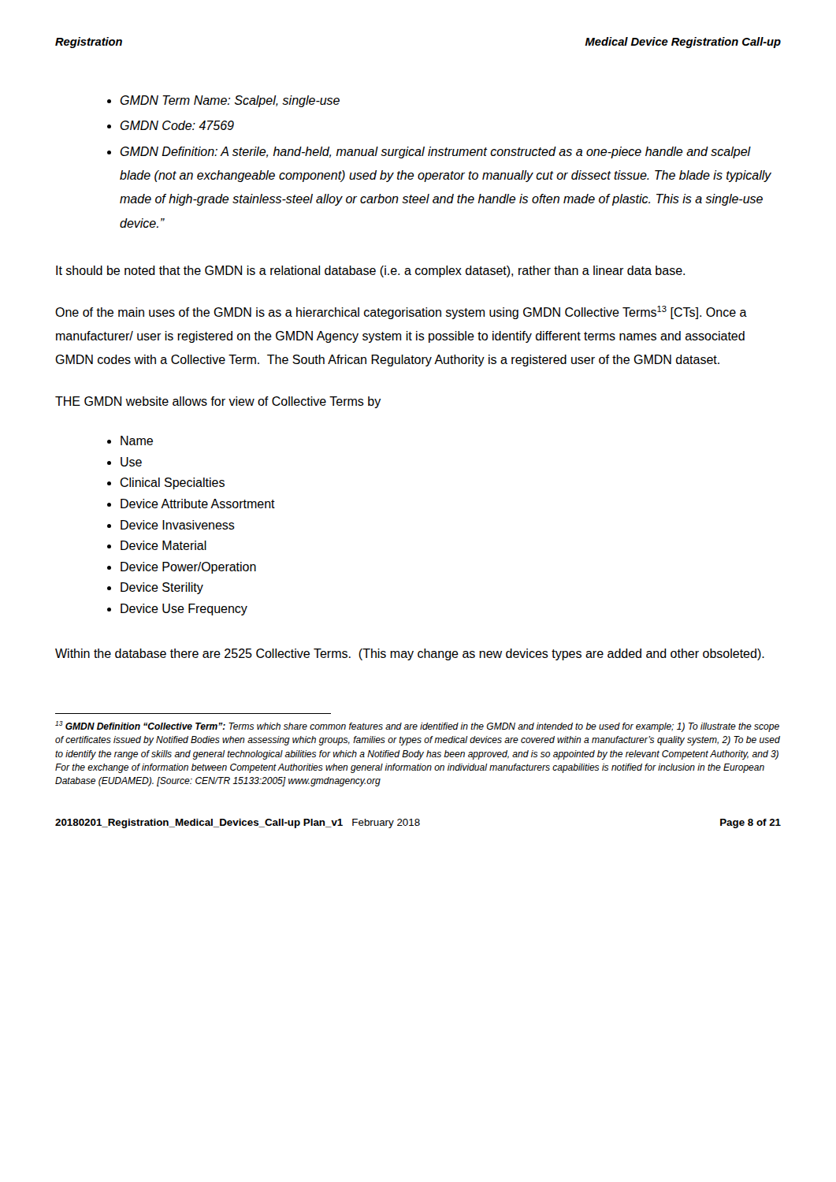Registration Medical Device Registration Call-up
GMDN Term Name: Scalpel, single-use
GMDN Code: 47569
GMDN Definition: A sterile, hand-held, manual surgical instrument constructed as a one-piece handle and scalpel blade (not an exchangeable component) used by the operator to manually cut or dissect tissue. The blade is typically made of high-grade stainless-steel alloy or carbon steel and the handle is often made of plastic. This is a single-use device.”
It should be noted that the GMDN is a relational database (i.e. a complex dataset), rather than a linear data base.
One of the main uses of the GMDN is as a hierarchical categorisation system using GMDN Collective Terms13 [CTs]. Once a manufacturer/ user is registered on the GMDN Agency system it is possible to identify different terms names and associated GMDN codes with a Collective Term. The South African Regulatory Authority is a registered user of the GMDN dataset.
THE GMDN website allows for view of Collective Terms by
Name
Use
Clinical Specialties
Device Attribute Assortment
Device Invasiveness
Device Material
Device Power/Operation
Device Sterility
Device Use Frequency
Within the database there are 2525 Collective Terms. (This may change as new devices types are added and other obsoleted).
13 GMDN Definition “Collective Term”: Terms which share common features and are identified in the GMDN and intended to be used for example; 1) To illustrate the scope of certificates issued by Notified Bodies when assessing which groups, families or types of medical devices are covered within a manufacturer’s quality system, 2) To be used to identify the range of skills and general technological abilities for which a Notified Body has been approved, and is so appointed by the relevant Competent Authority, and 3) For the exchange of information between Competent Authorities when general information on individual manufacturers capabilities is notified for inclusion in the European Database (EUDAMED). [Source: CEN/TR 15133:2005] www.gmdnagency.org
20180201_Registration_Medical_Devices_Call-up Plan_v1 February 2018 Page 8 of 21